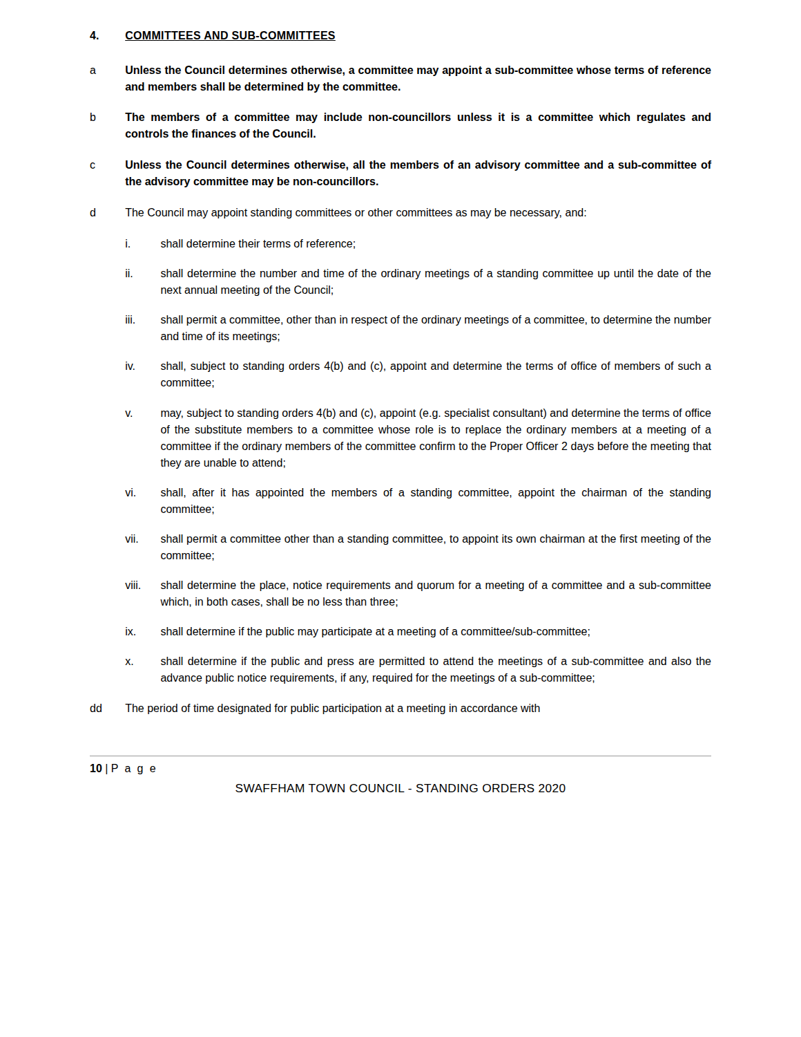4. COMMITTEES AND SUB-COMMITTEES
a Unless the Council determines otherwise, a committee may appoint a sub-committee whose terms of reference and members shall be determined by the committee.
b The members of a committee may include non-councillors unless it is a committee which regulates and controls the finances of the Council.
c Unless the Council determines otherwise, all the members of an advisory committee and a sub-committee of the advisory committee may be non-councillors.
d The Council may appoint standing committees or other committees as may be necessary, and:
i. shall determine their terms of reference;
ii. shall determine the number and time of the ordinary meetings of a standing committee up until the date of the next annual meeting of the Council;
iii. shall permit a committee, other than in respect of the ordinary meetings of a committee, to determine the number and time of its meetings;
iv. shall, subject to standing orders 4(b) and (c), appoint and determine the terms of office of members of such a committee;
v. may, subject to standing orders 4(b) and (c), appoint (e.g. specialist consultant) and determine the terms of office of the substitute members to a committee whose role is to replace the ordinary members at a meeting of a committee if the ordinary members of the committee confirm to the Proper Officer 2 days before the meeting that they are unable to attend;
vi. shall, after it has appointed the members of a standing committee, appoint the chairman of the standing committee;
vii. shall permit a committee other than a standing committee, to appoint its own chairman at the first meeting of the committee;
viii. shall determine the place, notice requirements and quorum for a meeting of a committee and a sub-committee which, in both cases, shall be no less than three;
ix. shall determine if the public may participate at a meeting of a committee/sub-committee;
x. shall determine if the public and press are permitted to attend the meetings of a sub-committee and also the advance public notice requirements, if any, required for the meetings of a sub-committee;
dd The period of time designated for public participation at a meeting in accordance with
10 | P a g e
SWAFFHAM TOWN COUNCIL - STANDING ORDERS 2020